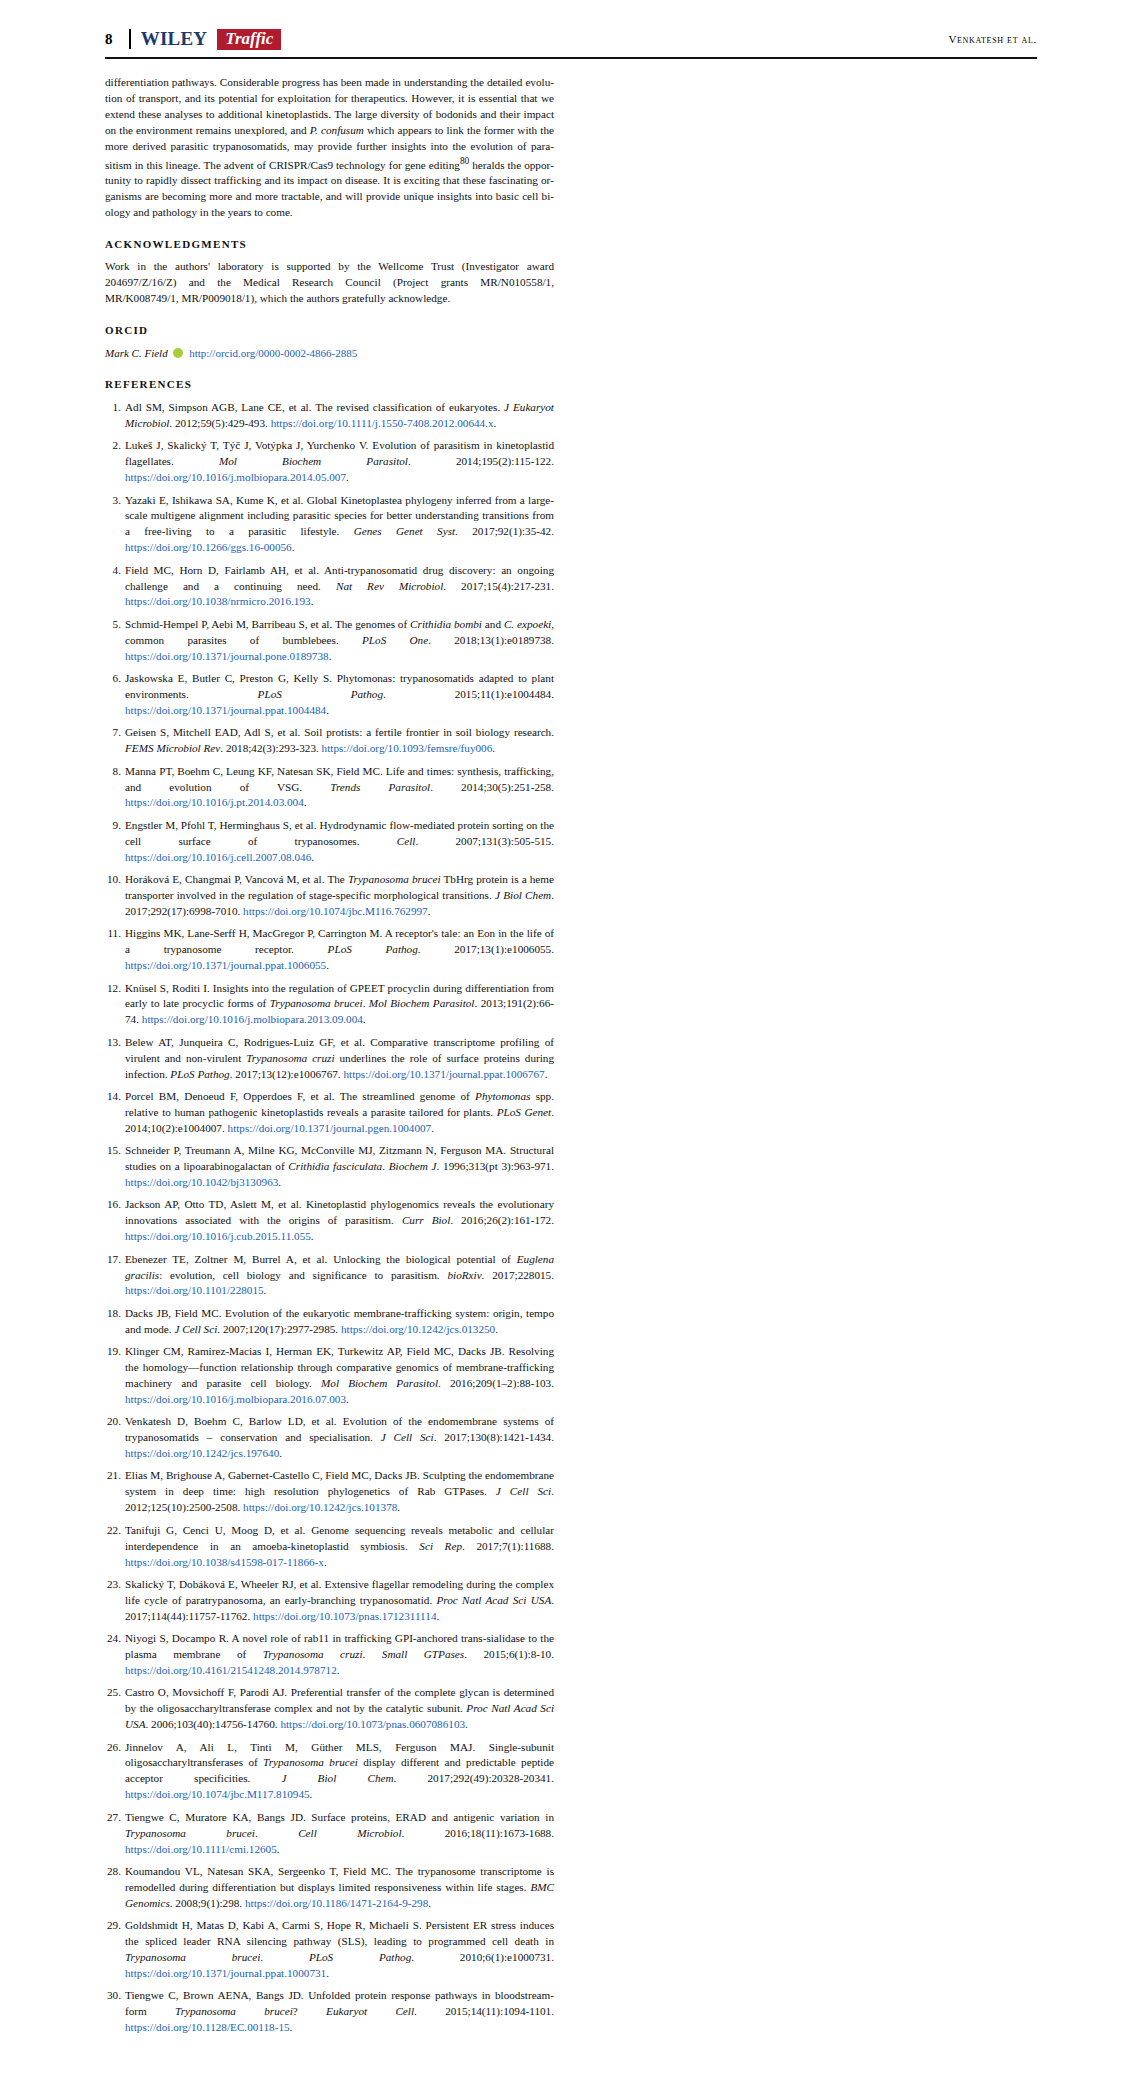8 WILEY Traffic Venkatesh et al.
differentiation pathways. Considerable progress has been made in understanding the detailed evolution of transport, and its potential for exploitation for therapeutics. However, it is essential that we extend these analyses to additional kinetoplastids. The large diversity of bodonids and their impact on the environment remains unexplored, and P. confusum which appears to link the former with the more derived parasitic trypanosomatids, may provide further insights into the evolution of parasitism in this lineage. The advent of CRISPR/Cas9 technology for gene editing80 heralds the opportunity to rapidly dissect trafficking and its impact on disease. It is exciting that these fascinating organisms are becoming more and more tractable, and will provide unique insights into basic cell biology and pathology in the years to come.
Acknowledgments
Work in the authors' laboratory is supported by the Wellcome Trust (Investigator award 204697/Z/16/Z) and the Medical Research Council (Project grants MR/N010558/1, MR/K008749/1, MR/P009018/1), which the authors gratefully acknowledge.
ORCID
Mark C. Field http://orcid.org/0000-0002-4866-2885
References
Adl SM, Simpson AGB, Lane CE, et al. The revised classification of eukaryotes. J Eukaryot Microbiol. 2012;59(5):429-493. https://doi.org/10.1111/j.1550-7408.2012.00644.x.
Lukeš J, Skalický T, Týč J, Votýpka J, Yurchenko V. Evolution of parasitism in kinetoplastid flagellates. Mol Biochem Parasitol. 2014;195(2):115-122. https://doi.org/10.1016/j.molbiopara.2014.05.007.
Yazaki E, Ishikawa SA, Kume K, et al. Global Kinetoplastea phylogeny inferred from a large-scale multigene alignment including parasitic species for better understanding transitions from a free-living to a parasitic lifestyle. Genes Genet Syst. 2017;92(1):35-42. https://doi.org/10.1266/ggs.16-00056.
Field MC, Horn D, Fairlamb AH, et al. Anti-trypanosomatid drug discovery: an ongoing challenge and a continuing need. Nat Rev Microbiol. 2017;15(4):217-231. https://doi.org/10.1038/nrmicro.2016.193.
Schmid-Hempel P, Aebi M, Barribeau S, et al. The genomes of Crithidia bombi and C. expoeki, common parasites of bumblebees. PLoS One. 2018;13(1):e0189738. https://doi.org/10.1371/journal.pone.0189738.
Jaskowska E, Butler C, Preston G, Kelly S. Phytomonas: trypanosomatids adapted to plant environments. PLoS Pathog. 2015;11(1):e1004484. https://doi.org/10.1371/journal.ppat.1004484.
Geisen S, Mitchell EAD, Adl S, et al. Soil protists: a fertile frontier in soil biology research. FEMS Microbiol Rev. 2018;42(3):293-323. https://doi.org/10.1093/femsre/fuy006.
Manna PT, Boehm C, Leung KF, Natesan SK, Field MC. Life and times: synthesis, trafficking, and evolution of VSG. Trends Parasitol. 2014;30(5):251-258. https://doi.org/10.1016/j.pt.2014.03.004.
Engstler M, Pfohl T, Herminghaus S, et al. Hydrodynamic flow-mediated protein sorting on the cell surface of trypanosomes. Cell. 2007;131(3):505-515. https://doi.org/10.1016/j.cell.2007.08.046.
Horáková E, Changmai P, Vancová M, et al. The Trypanosoma brucei TbHrg protein is a heme transporter involved in the regulation of stage-specific morphological transitions. J Biol Chem. 2017;292(17):6998-7010. https://doi.org/10.1074/jbc.M116.762997.
Higgins MK, Lane-Serff H, MacGregor P, Carrington M. A receptor's tale: an Eon in the life of a trypanosome receptor. PLoS Pathog. 2017;13(1):e1006055. https://doi.org/10.1371/journal.ppat.1006055.
Knüsel S, Roditi I. Insights into the regulation of GPEET procyclin during differentiation from early to late procyclic forms of Trypanosoma brucei. Mol Biochem Parasitol. 2013;191(2):66-74. https://doi.org/10.1016/j.molbiopara.2013.09.004.
Belew AT, Junqueira C, Rodrigues-Luiz GF, et al. Comparative transcriptome profiling of virulent and non-virulent Trypanosoma cruzi underlines the role of surface proteins during infection. PLoS Pathog. 2017;13(12):e1006767. https://doi.org/10.1371/journal.ppat.1006767.
Porcel BM, Denoeud F, Opperdoes F, et al. The streamlined genome of Phytomonas spp. relative to human pathogenic kinetoplastids reveals a parasite tailored for plants. PLoS Genet. 2014;10(2):e1004007. https://doi.org/10.1371/journal.pgen.1004007.
Schneider P, Treumann A, Milne KG, McConville MJ, Zitzmann N, Ferguson MA. Structural studies on a lipoarabinogalactan of Crithidia fasciculata. Biochem J. 1996;313(pt 3):963-971. https://doi.org/10.1042/bj3130963.
Jackson AP, Otto TD, Aslett M, et al. Kinetoplastid phylogenomics reveals the evolutionary innovations associated with the origins of parasitism. Curr Biol. 2016;26(2):161-172. https://doi.org/10.1016/j.cub.2015.11.055.
Ebenezer TE, Zoltner M, Burrel A, et al. Unlocking the biological potential of Euglena gracilis: evolution, cell biology and significance to parasitism. bioRxiv. 2017;228015. https://doi.org/10.1101/228015.
Dacks JB, Field MC. Evolution of the eukaryotic membrane-trafficking system: origin, tempo and mode. J Cell Sci. 2007;120(17):2977-2985. https://doi.org/10.1242/jcs.013250.
Klinger CM, Ramirez-Macias I, Herman EK, Turkewitz AP, Field MC, Dacks JB. Resolving the homology—function relationship through comparative genomics of membrane-trafficking machinery and parasite cell biology. Mol Biochem Parasitol. 2016;209(1–2):88-103. https://doi.org/10.1016/j.molbiopara.2016.07.003.
Venkatesh D, Boehm C, Barlow LD, et al. Evolution of the endomembrane systems of trypanosomatids – conservation and specialisation. J Cell Sci. 2017;130(8):1421-1434. https://doi.org/10.1242/jcs.197640.
Elias M, Brighouse A, Gabernet-Castello C, Field MC, Dacks JB. Sculpting the endomembrane system in deep time: high resolution phylogenetics of Rab GTPases. J Cell Sci. 2012;125(10):2500-2508. https://doi.org/10.1242/jcs.101378.
Tanifuji G, Cenci U, Moog D, et al. Genome sequencing reveals metabolic and cellular interdependence in an amoeba-kinetoplastid symbiosis. Sci Rep. 2017;7(1):11688. https://doi.org/10.1038/s41598-017-11866-x.
Skalický T, Dobáková E, Wheeler RJ, et al. Extensive flagellar remodeling during the complex life cycle of paratrypanosoma, an early-branching trypanosomatid. Proc Natl Acad Sci USA. 2017;114(44):11757-11762. https://doi.org/10.1073/pnas.1712311114.
Niyogi S, Docampo R. A novel role of rab11 in trafficking GPI-anchored trans-sialidase to the plasma membrane of Trypanosoma cruzi. Small GTPases. 2015;6(1):8-10. https://doi.org/10.4161/21541248.2014.978712.
Castro O, Movsichoff F, Parodi AJ. Preferential transfer of the complete glycan is determined by the oligosaccharyltransferase complex and not by the catalytic subunit. Proc Natl Acad Sci USA. 2006;103(40):14756-14760. https://doi.org/10.1073/pnas.0607086103.
Jinnelov A, Ali L, Tinti M, Güther MLS, Ferguson MAJ. Single-subunit oligosaccharyltransferases of Trypanosoma brucei display different and predictable peptide acceptor specificities. J Biol Chem. 2017;292(49):20328-20341. https://doi.org/10.1074/jbc.M117.810945.
Tiengwe C, Muratore KA, Bangs JD. Surface proteins, ERAD and antigenic variation in Trypanosoma brucei. Cell Microbiol. 2016;18(11):1673-1688. https://doi.org/10.1111/cmi.12605.
Koumandou VL, Natesan SKA, Sergeenko T, Field MC. The trypanosome transcriptome is remodelled during differentiation but displays limited responsiveness within life stages. BMC Genomics. 2008;9(1):298. https://doi.org/10.1186/1471-2164-9-298.
Goldshmidt H, Matas D, Kabi A, Carmi S, Hope R, Michaeli S. Persistent ER stress induces the spliced leader RNA silencing pathway (SLS), leading to programmed cell death in Trypanosoma brucei. PLoS Pathog. 2010;6(1):e1000731. https://doi.org/10.1371/journal.ppat.1000731.
Tiengwe C, Brown AENA, Bangs JD. Unfolded protein response pathways in bloodstream-form Trypanosoma brucei? Eukaryot Cell. 2015;14(11):1094-1101. https://doi.org/10.1128/EC.00118-15.